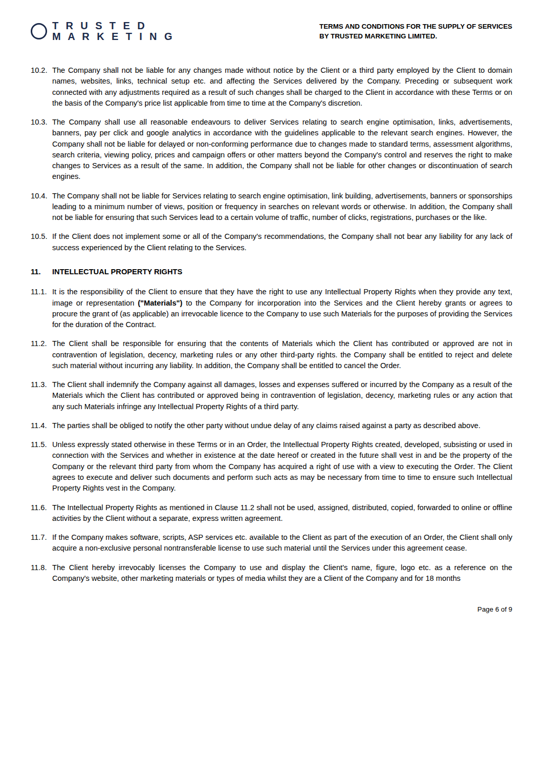T R U S T E D
M A R K E T I N G
TERMS AND CONDITIONS FOR THE SUPPLY OF SERVICES
BY TRUSTED MARKETING LIMITED.
10.2. The Company shall not be liable for any changes made without notice by the Client or a third party employed by the Client to domain names, websites, links, technical setup etc. and affecting the Services delivered by the Company. Preceding or subsequent work connected with any adjustments required as a result of such changes shall be charged to the Client in accordance with these Terms or on the basis of the Company's price list applicable from time to time at the Company's discretion.
10.3. The Company shall use all reasonable endeavours to deliver Services relating to search engine optimisation, links, advertisements, banners, pay per click and google analytics in accordance with the guidelines applicable to the relevant search engines. However, the Company shall not be liable for delayed or non-conforming performance due to changes made to standard terms, assessment algorithms, search criteria, viewing policy, prices and campaign offers or other matters beyond the Company's control and reserves the right to make changes to Services as a result of the same. In addition, the Company shall not be liable for other changes or discontinuation of search engines.
10.4. The Company shall not be liable for Services relating to search engine optimisation, link building, advertisements, banners or sponsorships leading to a minimum number of views, position or frequency in searches on relevant words or otherwise. In addition, the Company shall not be liable for ensuring that such Services lead to a certain volume of traffic, number of clicks, registrations, purchases or the like.
10.5. If the Client does not implement some or all of the Company's recommendations, the Company shall not bear any liability for any lack of success experienced by the Client relating to the Services.
11. INTELLECTUAL PROPERTY RIGHTS
11.1. It is the responsibility of the Client to ensure that they have the right to use any Intellectual Property Rights when they provide any text, image or representation ("Materials") to the Company for incorporation into the Services and the Client hereby grants or agrees to procure the grant of (as applicable) an irrevocable licence to the Company to use such Materials for the purposes of providing the Services for the duration of the Contract.
11.2. The Client shall be responsible for ensuring that the contents of Materials which the Client has contributed or approved are not in contravention of legislation, decency, marketing rules or any other third-party rights. the Company shall be entitled to reject and delete such material without incurring any liability. In addition, the Company shall be entitled to cancel the Order.
11.3. The Client shall indemnify the Company against all damages, losses and expenses suffered or incurred by the Company as a result of the Materials which the Client has contributed or approved being in contravention of legislation, decency, marketing rules or any action that any such Materials infringe any Intellectual Property Rights of a third party.
11.4. The parties shall be obliged to notify the other party without undue delay of any claims raised against a party as described above.
11.5. Unless expressly stated otherwise in these Terms or in an Order, the Intellectual Property Rights created, developed, subsisting or used in connection with the Services and whether in existence at the date hereof or created in the future shall vest in and be the property of the Company or the relevant third party from whom the Company has acquired a right of use with a view to executing the Order. The Client agrees to execute and deliver such documents and perform such acts as may be necessary from time to time to ensure such Intellectual Property Rights vest in the Company.
11.6. The Intellectual Property Rights as mentioned in Clause 11.2 shall not be used, assigned, distributed, copied, forwarded to online or offline activities by the Client without a separate, express written agreement.
11.7. If the Company makes software, scripts, ASP services etc. available to the Client as part of the execution of an Order, the Client shall only acquire a non-exclusive personal nontransferable license to use such material until the Services under this agreement cease.
11.8. The Client hereby irrevocably licenses the Company to use and display the Client's name, figure, logo etc. as a reference on the Company's website, other marketing materials or types of media whilst they are a Client of the Company and for 18 months
Page 6 of 9